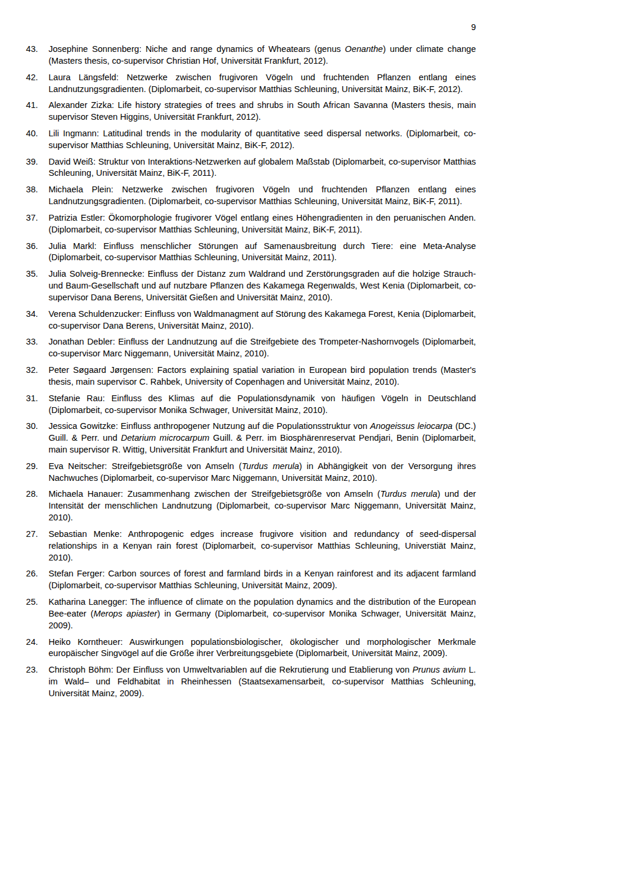9
43. Josephine Sonnenberg: Niche and range dynamics of Wheatears (genus Oenanthe) under climate change (Masters thesis, co-supervisor Christian Hof, Universität Frankfurt, 2012).
42. Laura Längsfeld: Netzwerke zwischen frugivoren Vögeln und fruchtenden Pflanzen entlang eines Landnutzungsgradienten. (Diplomarbeit, co-supervisor Matthias Schleuning, Universität Mainz, BiK-F, 2012).
41. Alexander Zizka: Life history strategies of trees and shrubs in South African Savanna (Masters thesis, main supervisor Steven Higgins, Universität Frankfurt, 2012).
40. Lili Ingmann: Latitudinal trends in the modularity of quantitative seed dispersal networks. (Diplomarbeit, co-supervisor Matthias Schleuning, Universität Mainz, BiK-F, 2012).
39. David Weiß: Struktur von Interaktions-Netzwerken auf globalem Maßstab (Diplomarbeit, co-supervisor Matthias Schleuning, Universität Mainz, BiK-F, 2011).
38. Michaela Plein: Netzwerke zwischen frugivoren Vögeln und fruchtenden Pflanzen entlang eines Landnutzungsgradienten. (Diplomarbeit, co-supervisor Matthias Schleuning, Universität Mainz, BiK-F, 2011).
37. Patrizia Estler: Ökomorphologie frugivorer Vögel entlang eines Höhengradienten in den peruanischen Anden. (Diplomarbeit, co-supervisor Matthias Schleuning, Universität Mainz, BiK-F, 2011).
36. Julia Markl: Einfluss menschlicher Störungen auf Samenausbreitung durch Tiere: eine Meta-Analyse (Diplomarbeit, co-supervisor Matthias Schleuning, Universität Mainz, 2011).
35. Julia Solveig-Brennecke: Einfluss der Distanz zum Waldrand und Zerstörungsgraden auf die holzige Strauch- und Baum-Gesellschaft und auf nutzbare Pflanzen des Kakamega Regenwalds, West Kenia (Diplomarbeit, co-supervisor Dana Berens, Universität Gießen and Universität Mainz, 2010).
34. Verena Schuldenzucker: Einfluss von Waldmanagment auf Störung des Kakamega Forest, Kenia (Diplomarbeit, co-supervisor Dana Berens, Universität Mainz, 2010).
33. Jonathan Debler: Einfluss der Landnutzung auf die Streifgebiete des Trompeter-Nashornvogels (Diplomarbeit, co-supervisor Marc Niggemann, Universität Mainz, 2010).
32. Peter Søgaard Jørgensen: Factors explaining spatial variation in European bird population trends (Master's thesis, main supervisor C. Rahbek, University of Copenhagen and Universität Mainz, 2010).
31. Stefanie Rau: Einfluss des Klimas auf die Populationsdynamik von häufigen Vögeln in Deutschland (Diplomarbeit, co-supervisor Monika Schwager, Universität Mainz, 2010).
30. Jessica Gowitzke: Einfluss anthropogener Nutzung auf die Populationsstruktur von Anogeissus leiocarpa (DC.) Guill. & Perr. und Detarium microcarpum Guill. & Perr. im Biosphärenreservat Pendjari, Benin (Diplomarbeit, main supervisor R. Wittig, Universität Frankfurt and Universität Mainz, 2010).
29. Eva Neitscher: Streifgebietsgröße von Amseln (Turdus merula) in Abhängigkeit von der Versorgung ihres Nachwuches (Diplomarbeit, co-supervisor Marc Niggemann, Universität Mainz, 2010).
28. Michaela Hanauer: Zusammenhang zwischen der Streifgebietsgröße von Amseln (Turdus merula) und der Intensität der menschlichen Landnutzung (Diplomarbeit, co-supervisor Marc Niggemann, Universität Mainz, 2010).
27. Sebastian Menke: Anthropogenic edges increase frugivore visition and redundancy of seed-dispersal relationships in a Kenyan rain forest (Diplomarbeit, co-supervisor Matthias Schleuning, Universtiät Mainz, 2010).
26. Stefan Ferger: Carbon sources of forest and farmland birds in a Kenyan rainforest and its adjacent farmland (Diplomarbeit, co-supervisor Matthias Schleuning, Universität Mainz, 2009).
25. Katharina Lanegger: The influence of climate on the population dynamics and the distribution of the European Bee-eater (Merops apiaster) in Germany (Diplomarbeit, co-supervisor Monika Schwager, Universität Mainz, 2009).
24. Heiko Korntheuer: Auswirkungen populationsbiologischer, ökologischer und morphologischer Merkmale europäischer Singvögel auf die Größe ihrer Verbreitungsgebiete (Diplomarbeit, Universität Mainz, 2009).
23. Christoph Böhm: Der Einfluss von Umweltvariablen auf die Rekrutierung und Etablierung von Prunus avium L. im Wald– und Feldhabitat in Rheinhessen (Staatsexamensarbeit, co-supervisor Matthias Schleuning, Universität Mainz, 2009).